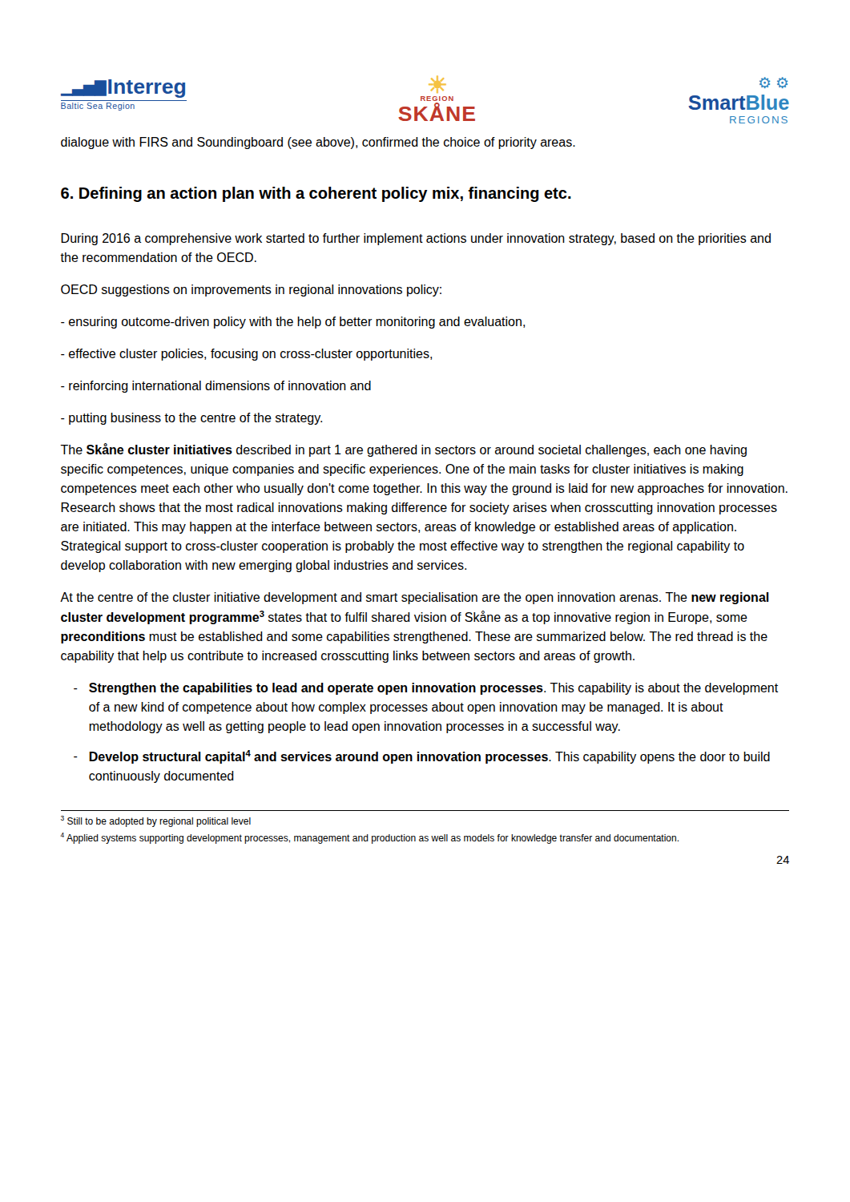▁▃▅▇Interreg
Baltic Sea Region
☀
REGION
SKÅNE
⚙ ⚙
SmartBlue
REGIONS
dialogue with FIRS and Soundingboard (see above), confirmed the choice of priority areas.
6. Defining an action plan with a coherent policy mix, financing etc.
During 2016 a comprehensive work started to further implement actions under innovation strategy, based on the priorities and the recommendation of the OECD.
OECD suggestions on improvements in regional innovations policy:
- ensuring outcome-driven policy with the help of better monitoring and evaluation,
- effective cluster policies, focusing on cross-cluster opportunities,
- reinforcing international dimensions of innovation and
- putting business to the centre of the strategy.
The Skåne cluster initiatives described in part 1 are gathered in sectors or around societal challenges, each one having specific competences, unique companies and specific experiences. One of the main tasks for cluster initiatives is making competences meet each other who usually don't come together. In this way the ground is laid for new approaches for innovation. Research shows that the most radical innovations making difference for society arises when crosscutting innovation processes are initiated. This may happen at the interface between sectors, areas of knowledge or established areas of application. Strategical support to cross-cluster cooperation is probably the most effective way to strengthen the regional capability to develop collaboration with new emerging global industries and services.
At the centre of the cluster initiative development and smart specialisation are the open innovation arenas. The new regional cluster development programme3 states that to fulfil shared vision of Skåne as a top innovative region in Europe, some preconditions must be established and some capabilities strengthened. These are summarized below. The red thread is the capability that help us contribute to increased crosscutting links between sectors and areas of growth.
Strengthen the capabilities to lead and operate open innovation processes. This capability is about the development of a new kind of competence about how complex processes about open innovation may be managed. It is about methodology as well as getting people to lead open innovation processes in a successful way.
Develop structural capital4 and services around open innovation processes. This capability opens the door to build continuously documented
3 Still to be adopted by regional political level
4 Applied systems supporting development processes, management and production as well as models for knowledge transfer and documentation.
24